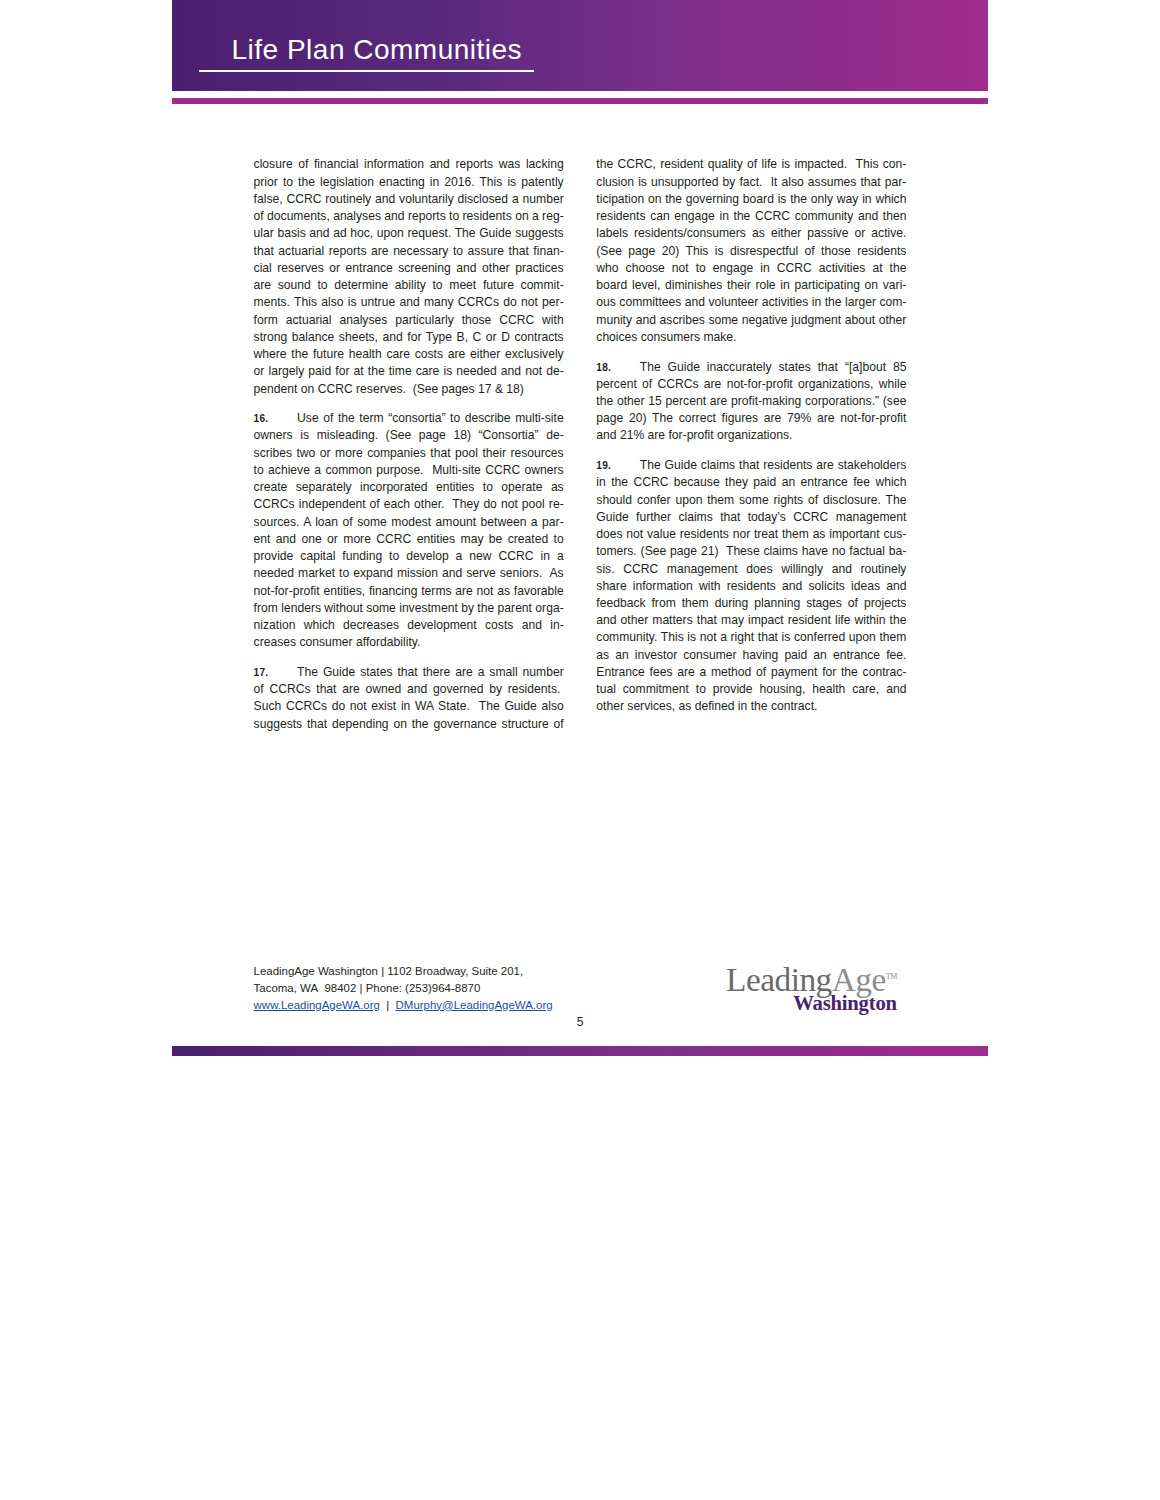Life Plan Communities
closure of financial information and reports was lacking prior to the legislation enacting in 2016. This is patently false, CCRC routinely and voluntarily disclosed a number of documents, analyses and reports to residents on a regular basis and ad hoc, upon request. The Guide suggests that actuarial reports are necessary to assure that financial reserves or entrance screening and other practices are sound to determine ability to meet future commitments. This also is untrue and many CCRCs do not perform actuarial analyses particularly those CCRC with strong balance sheets, and for Type B, C or D contracts where the future health care costs are either exclusively or largely paid for at the time care is needed and not dependent on CCRC reserves. (See pages 17 & 18)
16. Use of the term “consortia” to describe multi-site owners is misleading. (See page 18) “Consortia” describes two or more companies that pool their resources to achieve a common purpose. Multi-site CCRC owners create separately incorporated entities to operate as CCRCs independent of each other. They do not pool resources. A loan of some modest amount between a parent and one or more CCRC entities may be created to provide capital funding to develop a new CCRC in a needed market to expand mission and serve seniors. As not-for-profit entities, financing terms are not as favorable from lenders without some investment by the parent organization which decreases development costs and increases consumer affordability.
17. The Guide states that there are a small number of CCRCs that are owned and governed by residents. Such CCRCs do not exist in WA State. The Guide also suggests that depending on the governance structure of the CCRC, resident quality of life is impacted. This conclusion is unsupported by fact. It also assumes that participation on the governing board is the only way in which residents can engage in the CCRC community and then labels residents/consumers as either passive or active. (See page 20) This is disrespectful of those residents who choose not to engage in CCRC activities at the board level, diminishes their role in participating on various committees and volunteer activities in the larger community and ascribes some negative judgment about other choices consumers make.
18. The Guide inaccurately states that “[a]bout 85 percent of CCRCs are not-for-profit organizations, while the other 15 percent are profit-making corporations.” (see page 20) The correct figures are 79% are not-for-profit and 21% are for-profit organizations.
19. The Guide claims that residents are stakeholders in the CCRC because they paid an entrance fee which should confer upon them some rights of disclosure. The Guide further claims that today’s CCRC management does not value residents nor treat them as important customers. (See page 21) These claims have no factual basis. CCRC management does willingly and routinely share information with residents and solicits ideas and feedback from them during planning stages of projects and other matters that may impact resident life within the community. This is not a right that is conferred upon them as an investor consumer having paid an entrance fee. Entrance fees are a method of payment for the contractual commitment to provide housing, health care, and other services, as defined in the contract.
LeadingAge Washington | 1102 Broadway, Suite 201,
Tacoma, WA 98402 | Phone: (253)964-8870
www.LeadingAgeWA.org | DMurphy@LeadingAgeWA.org
LeadingAge TM
Washington
5